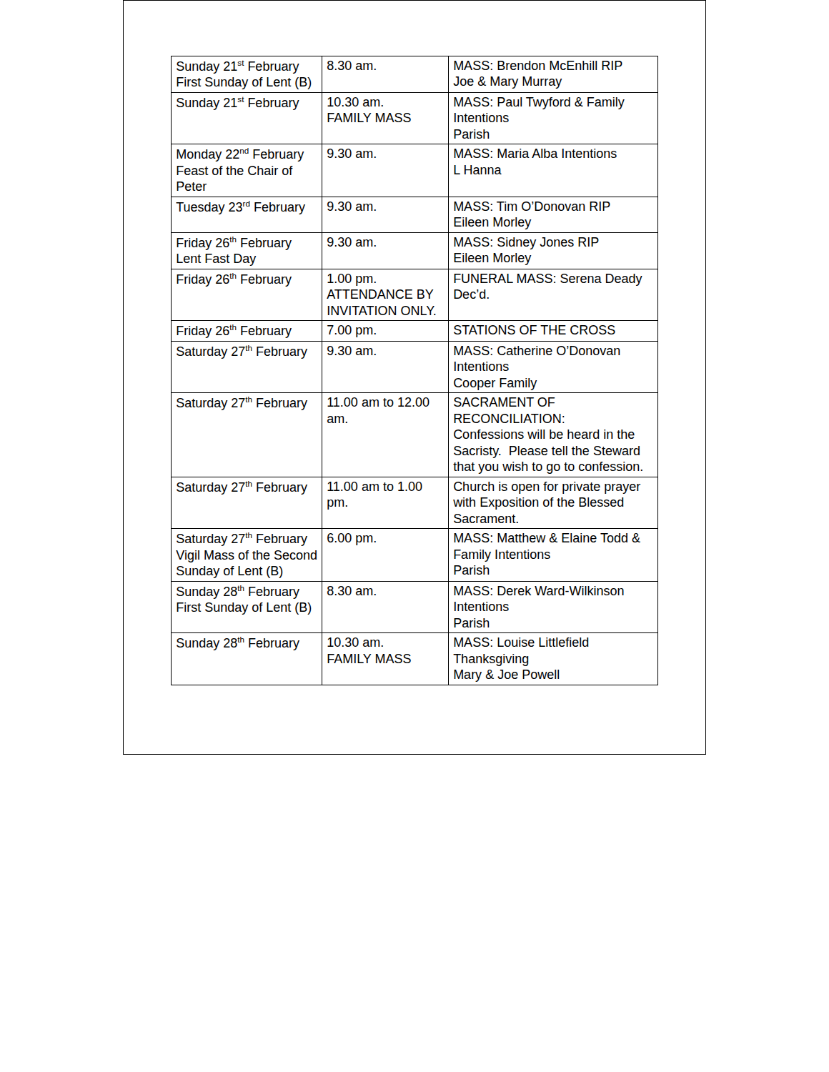| Sunday 21 st February First Sunday of Lent (B) | 8.30 am. | MASS: Brendon McEnhill RIP Joe & Mary Murray |
| Sunday 21 st February | 10.30 am. FAMILY MASS | MASS: Paul Twyford & Family Intentions Parish |
| Monday 22 nd February Feast of the Chair of Peter | 9.30 am. | MASS: Maria Alba Intentions L Hanna |
| Tuesday 23 rd February | 9.30 am. | MASS: Tim O’Donovan RIP Eileen Morley |
| Friday 26 th February Lent Fast Day | 9.30 am. | MASS: Sidney Jones RIP Eileen Morley |
| Friday 26 th February | 1.00 pm. ATTENDANCE BY INVITATION ONLY. | FUNERAL MASS: Serena Deady Dec’d. |
| Friday 26 th February | 7.00 pm. | STATIONS OF THE CROSS |
| Saturday 27 th February | 9.30 am. | MASS: Catherine O’Donovan Intentions Cooper Family |
| Saturday 27 th February | 11.00 am to 12.00 am. | SACRAMENT OF RECONCILIATION: Confessions will be heard in the Sacristy. Please tell the Steward that you wish to go to confession. |
| Saturday 27 th February | 11.00 am to 1.00 pm. | Church is open for private prayer with Exposition of the Blessed Sacrament. |
| Saturday 27 th February Vigil Mass of the Second Sunday of Lent (B) | 6.00 pm. | MASS: Matthew & Elaine Todd & Family Intentions Parish |
| Sunday 28 th February First Sunday of Lent (B) | 8.30 am. | MASS: Derek Ward-Wilkinson Intentions Parish |
| Sunday 28 th February | 10.30 am. FAMILY MASS | MASS: Louise Littlefield Thanksgiving Mary & Joe Powell |